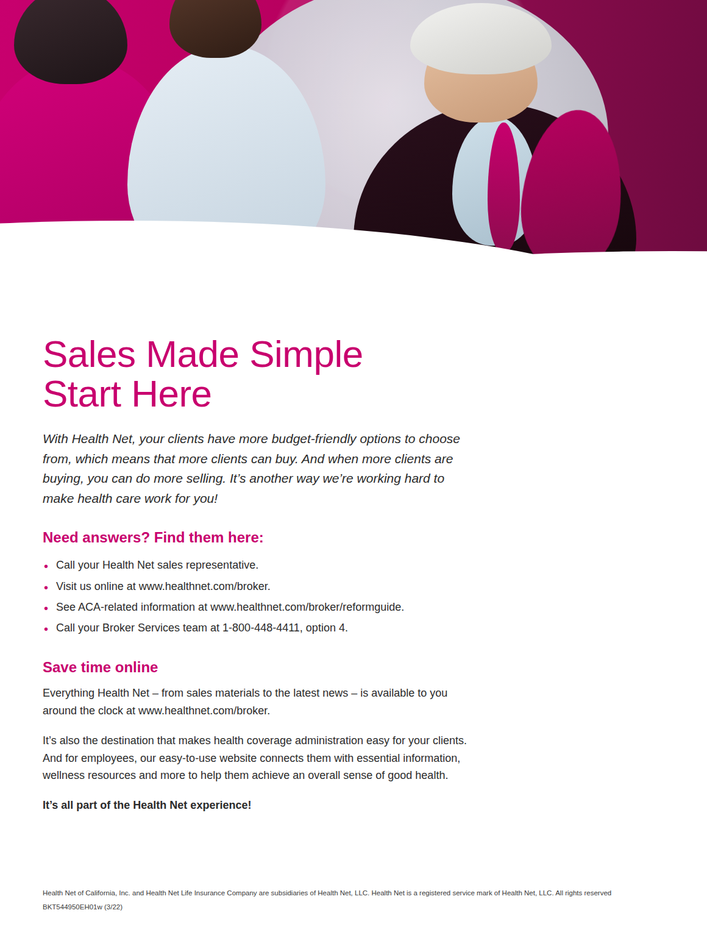Sales Made Simple
Start Here
With Health Net, your clients have more budget-friendly options to choose from, which means that more clients can buy. And when more clients are buying, you can do more selling. It’s another way we’re working hard to make health care work for you!
Need answers? Find them here:
Call your Health Net sales representative.
Visit us online at www.healthnet.com/broker.
See ACA-related information at www.healthnet.com/broker/reformguide.
Call your Broker Services team at 1-800-448-4411, option 4.
Save time online
Everything Health Net – from sales materials to the latest news – is available to you around the clock at www.healthnet.com/broker.
It’s also the destination that makes health coverage administration easy for your clients. And for employees, our easy-to-use website connects them with essential information, wellness resources and more to help them achieve an overall sense of good health.
It’s all part of the Health Net experience!
Health Net of California, Inc. and Health Net Life Insurance Company are subsidiaries of Health Net, LLC. Health Net is a registered service mark of Health Net, LLC. All rights reserved BKT544950EH01w (3/22)